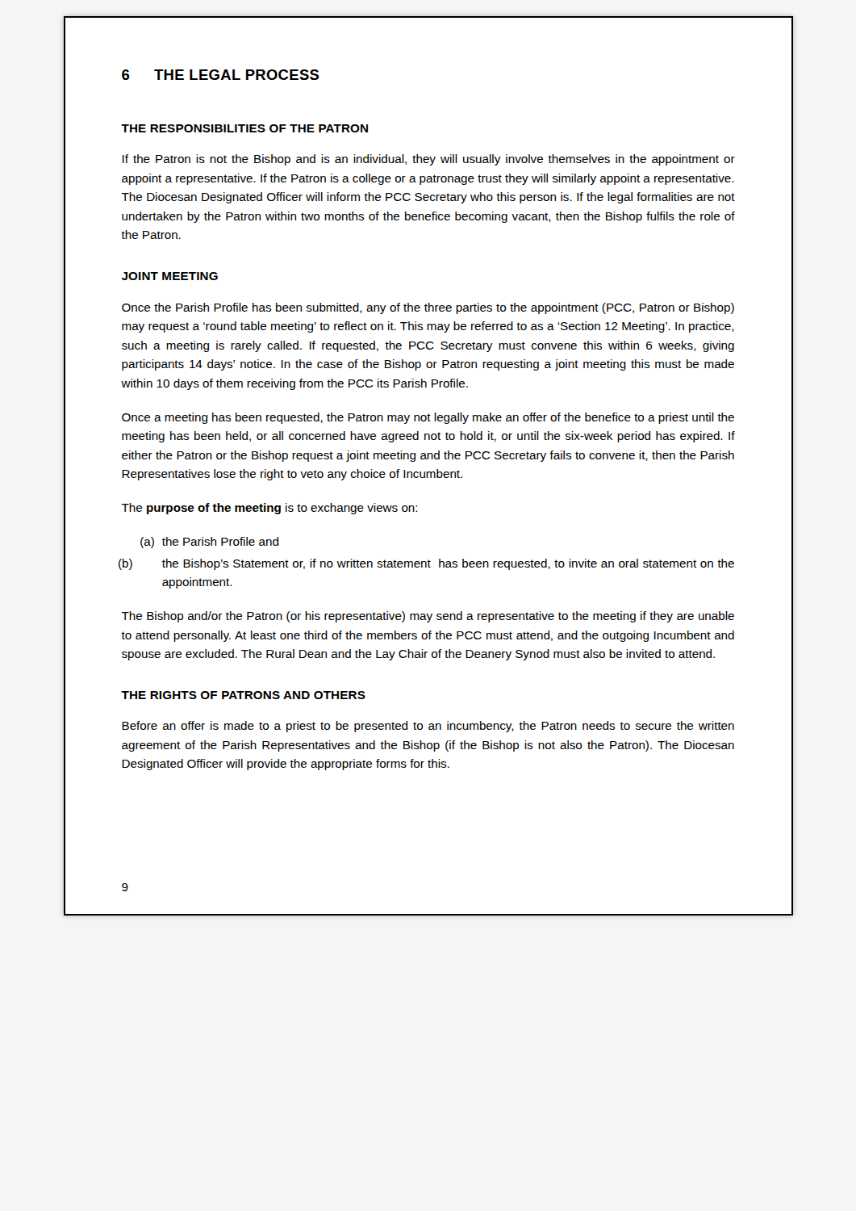6 THE LEGAL PROCESS
THE RESPONSIBILITIES OF THE PATRON
If the Patron is not the Bishop and is an individual, they will usually involve themselves in the appointment or appoint a representative. If the Patron is a college or a patronage trust they will similarly appoint a representative. The Diocesan Designated Officer will inform the PCC Secretary who this person is. If the legal formalities are not undertaken by the Patron within two months of the benefice becoming vacant, then the Bishop fulfils the role of the Patron.
JOINT MEETING
Once the Parish Profile has been submitted, any of the three parties to the appointment (PCC, Patron or Bishop) may request a ‘round table meeting’ to reflect on it. This may be referred to as a ‘Section 12 Meeting’. In practice, such a meeting is rarely called. If requested, the PCC Secretary must convene this within 6 weeks, giving participants 14 days’ notice. In the case of the Bishop or Patron requesting a joint meeting this must be made within 10 days of them receiving from the PCC its Parish Profile.
Once a meeting has been requested, the Patron may not legally make an offer of the benefice to a priest until the meeting has been held, or all concerned have agreed not to hold it, or until the six-week period has expired. If either the Patron or the Bishop request a joint meeting and the PCC Secretary fails to convene it, then the Parish Representatives lose the right to veto any choice of Incumbent.
The purpose of the meeting is to exchange views on:
(a) the Parish Profile and
(b) the Bishop’s Statement or, if no written statement has been requested, to invite an oral statement on the appointment.
The Bishop and/or the Patron (or his representative) may send a representative to the meeting if they are unable to attend personally. At least one third of the members of the PCC must attend, and the outgoing Incumbent and spouse are excluded. The Rural Dean and the Lay Chair of the Deanery Synod must also be invited to attend.
THE RIGHTS OF PATRONS AND OTHERS
Before an offer is made to a priest to be presented to an incumbency, the Patron needs to secure the written agreement of the Parish Representatives and the Bishop (if the Bishop is not also the Patron). The Diocesan Designated Officer will provide the appropriate forms for this.
9